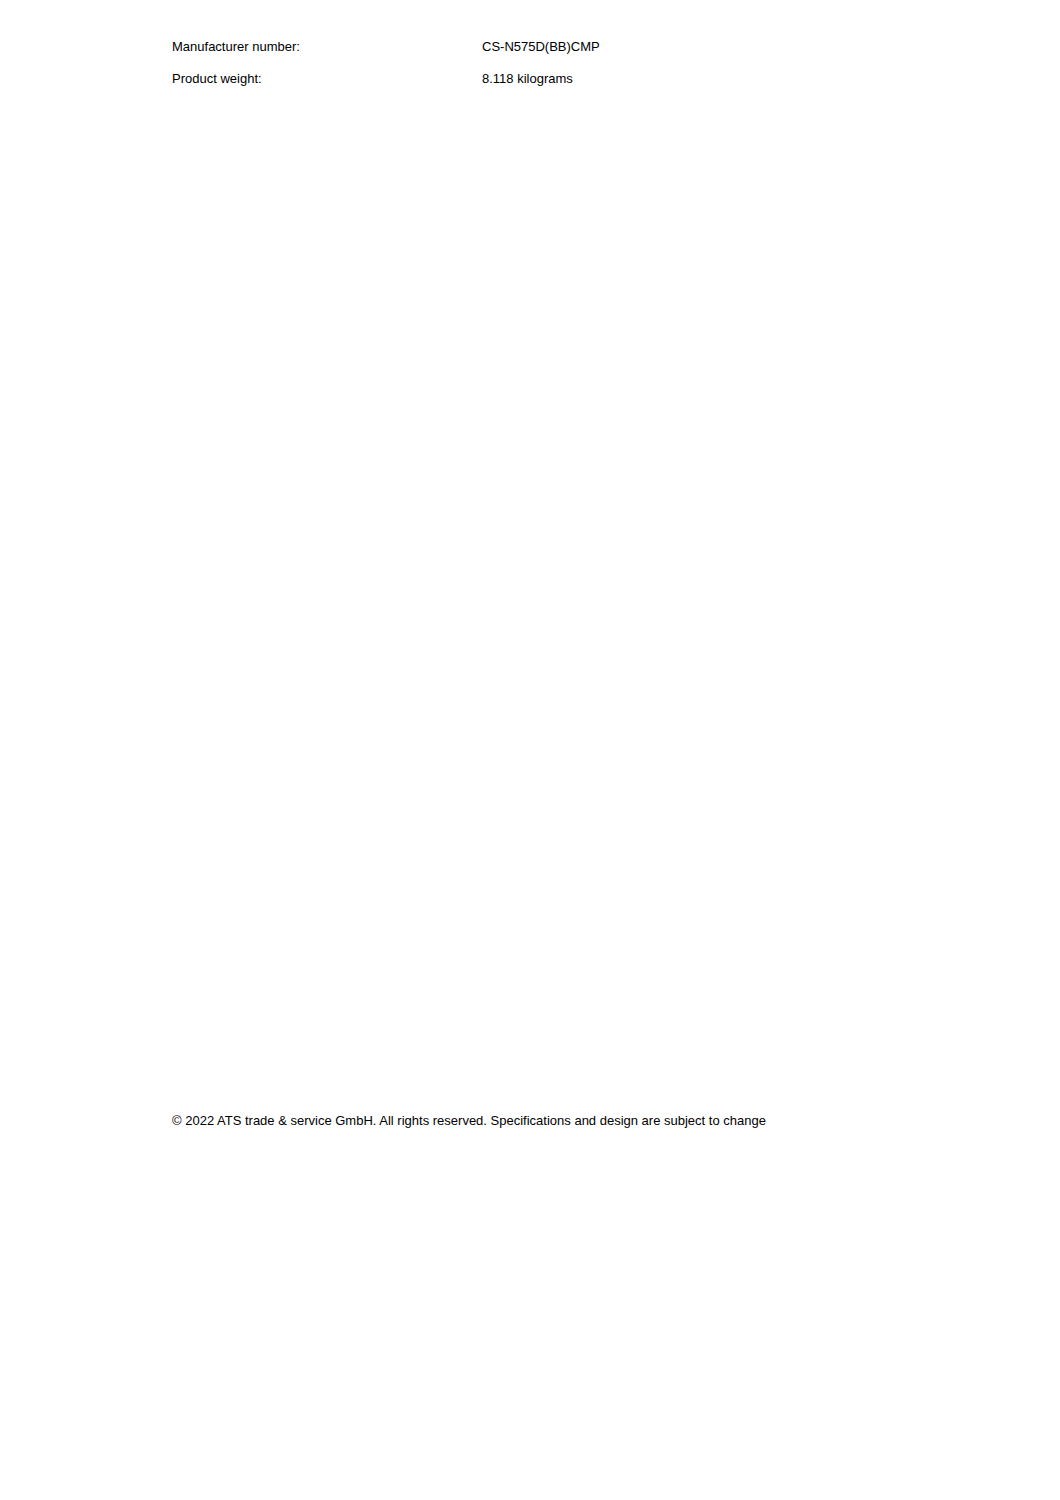| Manufacturer number: | CS-N575D(BB)CMP |
| Product weight: | 8.118 kilograms |
© 2022 ATS trade & service GmbH. All rights reserved. Specifications and design are subject to change